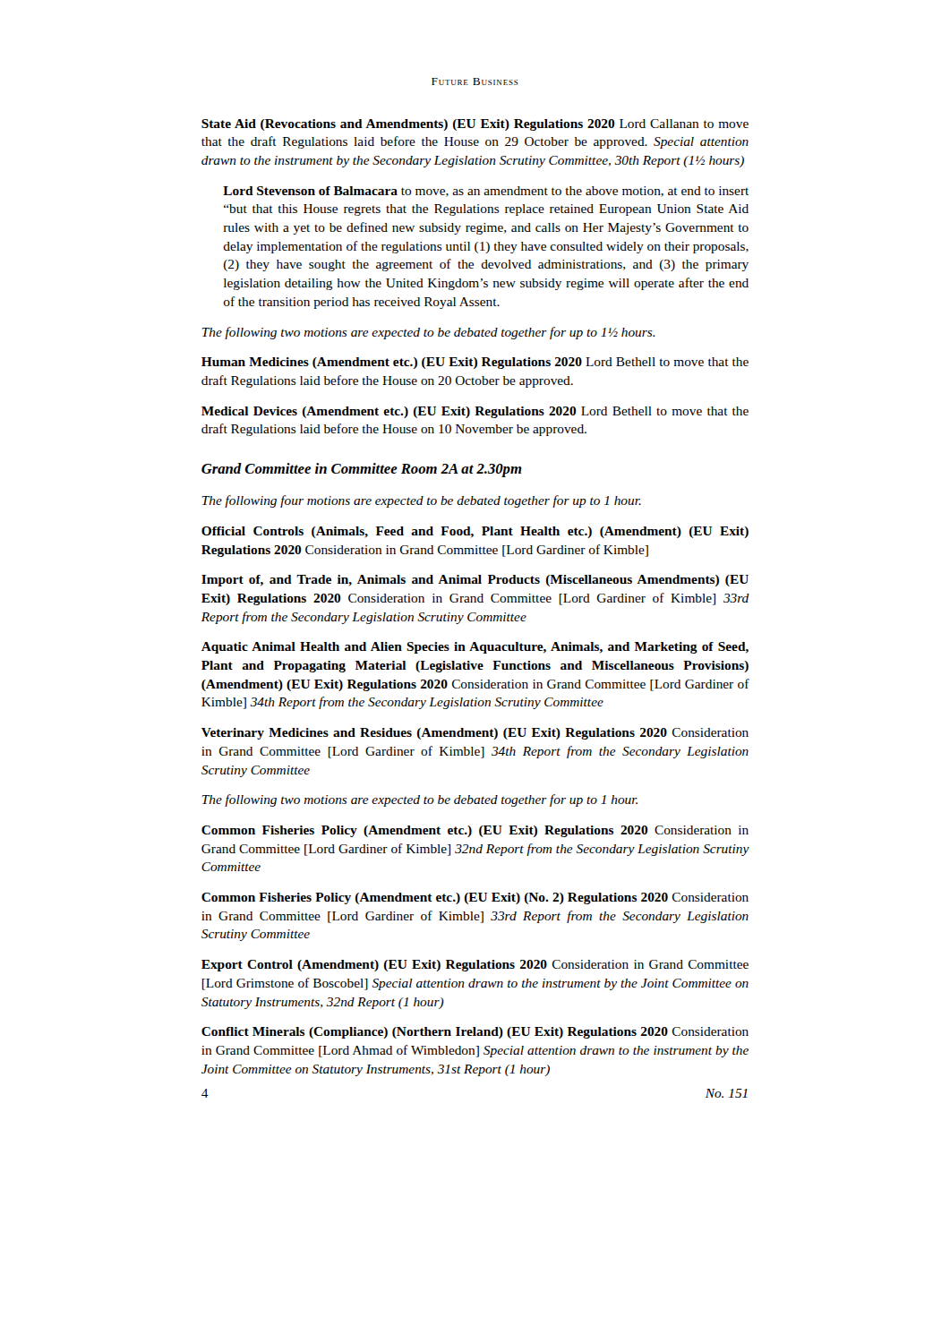Future Business
State Aid (Revocations and Amendments) (EU Exit) Regulations 2020 Lord Callanan to move that the draft Regulations laid before the House on 29 October be approved. Special attention drawn to the instrument by the Secondary Legislation Scrutiny Committee, 30th Report (1½ hours)
Lord Stevenson of Balmacara to move, as an amendment to the above motion, at end to insert “but that this House regrets that the Regulations replace retained European Union State Aid rules with a yet to be defined new subsidy regime, and calls on Her Majesty’s Government to delay implementation of the regulations until (1) they have consulted widely on their proposals, (2) they have sought the agreement of the devolved administrations, and (3) the primary legislation detailing how the United Kingdom’s new subsidy regime will operate after the end of the transition period has received Royal Assent.
The following two motions are expected to be debated together for up to 1½ hours.
Human Medicines (Amendment etc.) (EU Exit) Regulations 2020 Lord Bethell to move that the draft Regulations laid before the House on 20 October be approved.
Medical Devices (Amendment etc.) (EU Exit) Regulations 2020 Lord Bethell to move that the draft Regulations laid before the House on 10 November be approved.
Grand Committee in Committee Room 2A at 2.30pm
The following four motions are expected to be debated together for up to 1 hour.
Official Controls (Animals, Feed and Food, Plant Health etc.) (Amendment) (EU Exit) Regulations 2020 Consideration in Grand Committee [Lord Gardiner of Kimble]
Import of, and Trade in, Animals and Animal Products (Miscellaneous Amendments) (EU Exit) Regulations 2020 Consideration in Grand Committee [Lord Gardiner of Kimble] 33rd Report from the Secondary Legislation Scrutiny Committee
Aquatic Animal Health and Alien Species in Aquaculture, Animals, and Marketing of Seed, Plant and Propagating Material (Legislative Functions and Miscellaneous Provisions) (Amendment) (EU Exit) Regulations 2020 Consideration in Grand Committee [Lord Gardiner of Kimble] 34th Report from the Secondary Legislation Scrutiny Committee
Veterinary Medicines and Residues (Amendment) (EU Exit) Regulations 2020 Consideration in Grand Committee [Lord Gardiner of Kimble] 34th Report from the Secondary Legislation Scrutiny Committee
The following two motions are expected to be debated together for up to 1 hour.
Common Fisheries Policy (Amendment etc.) (EU Exit) Regulations 2020 Consideration in Grand Committee [Lord Gardiner of Kimble] 32nd Report from the Secondary Legislation Scrutiny Committee
Common Fisheries Policy (Amendment etc.) (EU Exit) (No. 2) Regulations 2020 Consideration in Grand Committee [Lord Gardiner of Kimble] 33rd Report from the Secondary Legislation Scrutiny Committee
Export Control (Amendment) (EU Exit) Regulations 2020 Consideration in Grand Committee [Lord Grimstone of Boscobel] Special attention drawn to the instrument by the Joint Committee on Statutory Instruments, 32nd Report (1 hour)
Conflict Minerals (Compliance) (Northern Ireland) (EU Exit) Regulations 2020 Consideration in Grand Committee [Lord Ahmad of Wimbledon] Special attention drawn to the instrument by the Joint Committee on Statutory Instruments, 31st Report (1 hour)
4
No. 151